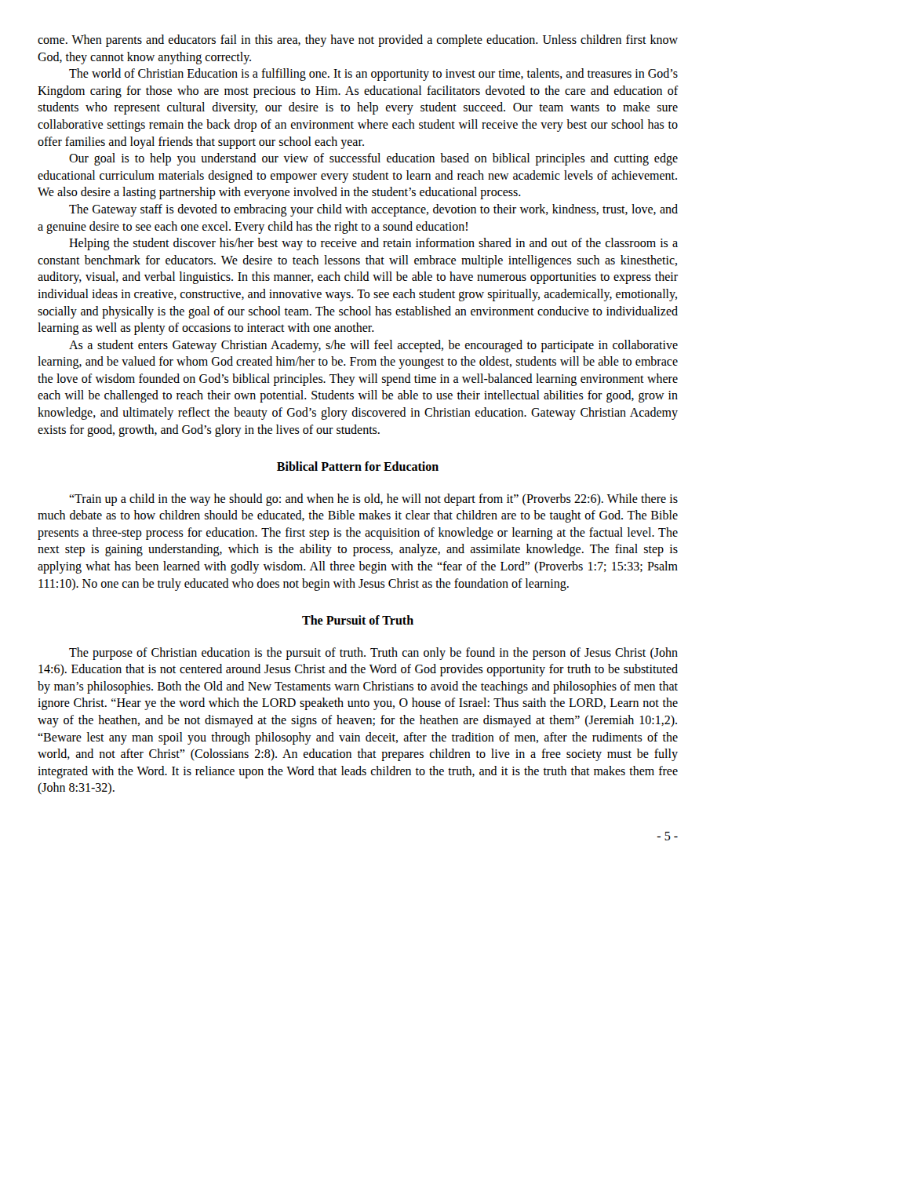come. When parents and educators fail in this area, they have not provided a complete education. Unless children first know God, they cannot know anything correctly.
The world of Christian Education is a fulfilling one. It is an opportunity to invest our time, talents, and treasures in God’s Kingdom caring for those who are most precious to Him. As educational facilitators devoted to the care and education of students who represent cultural diversity, our desire is to help every student succeed. Our team wants to make sure collaborative settings remain the back drop of an environment where each student will receive the very best our school has to offer families and loyal friends that support our school each year.
Our goal is to help you understand our view of successful education based on biblical principles and cutting edge educational curriculum materials designed to empower every student to learn and reach new academic levels of achievement. We also desire a lasting partnership with everyone involved in the student’s educational process.
The Gateway staff is devoted to embracing your child with acceptance, devotion to their work, kindness, trust, love, and a genuine desire to see each one excel. Every child has the right to a sound education!
Helping the student discover his/her best way to receive and retain information shared in and out of the classroom is a constant benchmark for educators. We desire to teach lessons that will embrace multiple intelligences such as kinesthetic, auditory, visual, and verbal linguistics. In this manner, each child will be able to have numerous opportunities to express their individual ideas in creative, constructive, and innovative ways. To see each student grow spiritually, academically, emotionally, socially and physically is the goal of our school team. The school has established an environment conducive to individualized learning as well as plenty of occasions to interact with one another.
As a student enters Gateway Christian Academy, s/he will feel accepted, be encouraged to participate in collaborative learning, and be valued for whom God created him/her to be. From the youngest to the oldest, students will be able to embrace the love of wisdom founded on God’s biblical principles. They will spend time in a well-balanced learning environment where each will be challenged to reach their own potential. Students will be able to use their intellectual abilities for good, grow in knowledge, and ultimately reflect the beauty of God’s glory discovered in Christian education. Gateway Christian Academy exists for good, growth, and God’s glory in the lives of our students.
Biblical Pattern for Education
“Train up a child in the way he should go: and when he is old, he will not depart from it” (Proverbs 22:6). While there is much debate as to how children should be educated, the Bible makes it clear that children are to be taught of God. The Bible presents a three-step process for education. The first step is the acquisition of knowledge or learning at the factual level. The next step is gaining understanding, which is the ability to process, analyze, and assimilate knowledge. The final step is applying what has been learned with godly wisdom. All three begin with the “fear of the Lord” (Proverbs 1:7; 15:33; Psalm 111:10). No one can be truly educated who does not begin with Jesus Christ as the foundation of learning.
The Pursuit of Truth
The purpose of Christian education is the pursuit of truth. Truth can only be found in the person of Jesus Christ (John 14:6). Education that is not centered around Jesus Christ and the Word of God provides opportunity for truth to be substituted by man’s philosophies. Both the Old and New Testaments warn Christians to avoid the teachings and philosophies of men that ignore Christ. “Hear ye the word which the LORD speaketh unto you, O house of Israel: Thus saith the LORD, Learn not the way of the heathen, and be not dismayed at the signs of heaven; for the heathen are dismayed at them” (Jeremiah 10:1,2). “Beware lest any man spoil you through philosophy and vain deceit, after the tradition of men, after the rudiments of the world, and not after Christ” (Colossians 2:8). An education that prepares children to live in a free society must be fully integrated with the Word. It is reliance upon the Word that leads children to the truth, and it is the truth that makes them free (John 8:31-32).
- 5 -